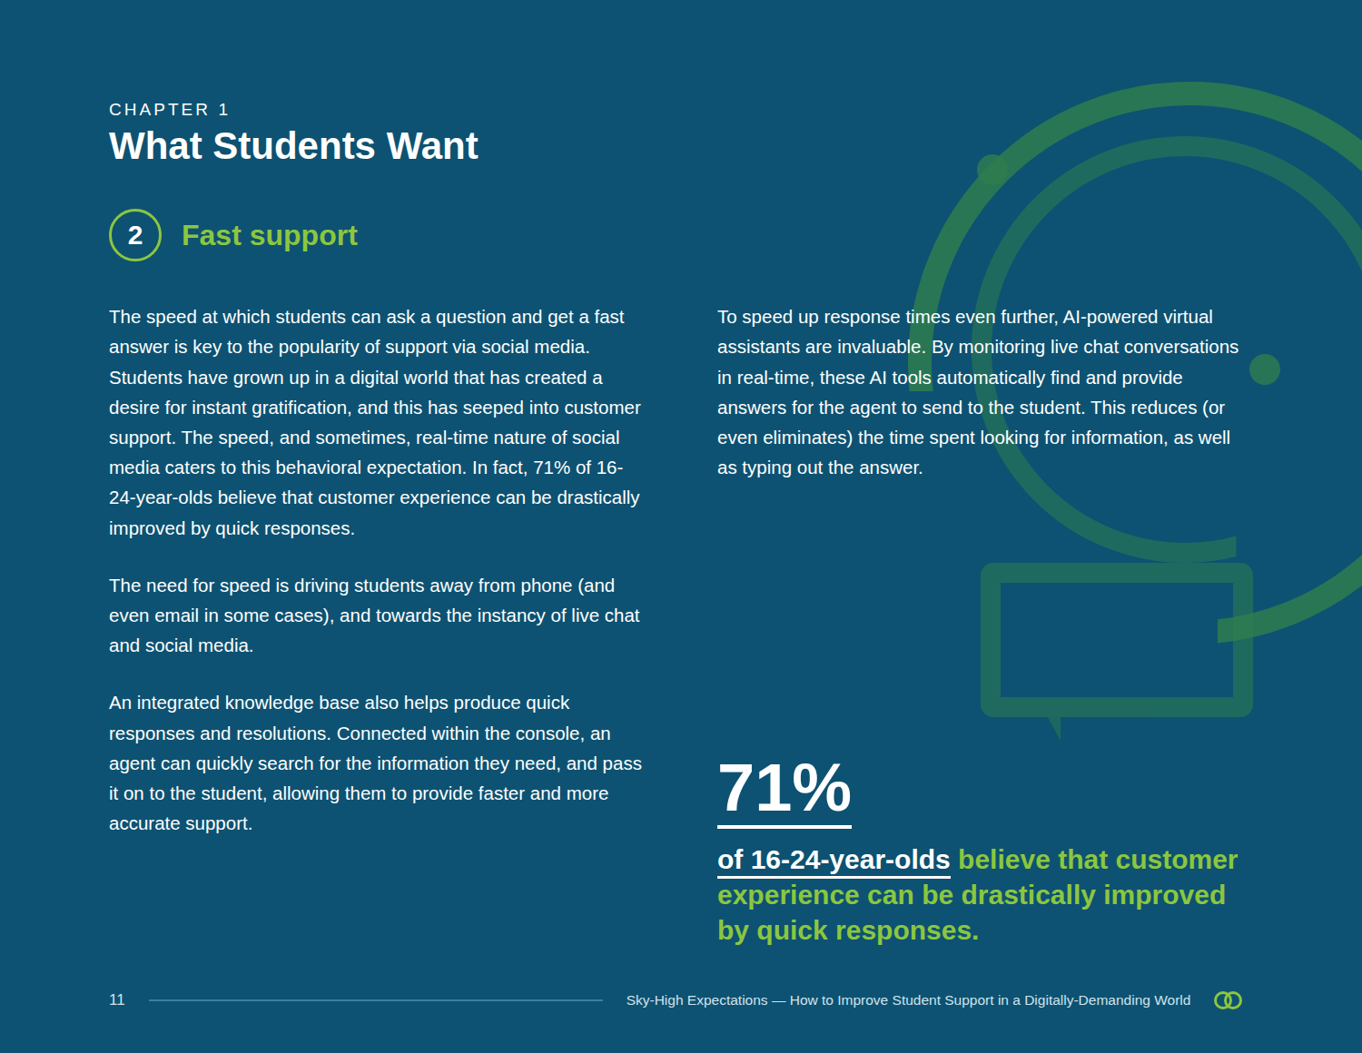Chapter 1
What Students Want
2
Fast support
The speed at which students can ask a question and get a fast answer is key to the popularity of support via social media. Students have grown up in a digital world that has created a desire for instant gratification, and this has seeped into customer support. The speed, and sometimes, real-time nature of social media caters to this behavioral expectation. In fact, 71% of 16-24-year-olds believe that customer experience can be drastically improved by quick responses.
The need for speed is driving students away from phone (and even email in some cases), and towards the instancy of live chat and social media.
An integrated knowledge base also helps produce quick responses and resolutions. Connected within the console, an agent can quickly search for the information they need, and pass it on to the student, allowing them to provide faster and more accurate support.
To speed up response times even further, AI-powered virtual assistants are invaluable. By monitoring live chat conversations in real-time, these AI tools automatically find and provide answers for the agent to send to the student. This reduces (or even eliminates) the time spent looking for information, as well as typing out the answer.
71%
of 16-24-year-olds believe that customer experience can be drastically improved by quick responses.
11 Sky-High Expectations — How to Improve Student Support in a Digitally-Demanding World